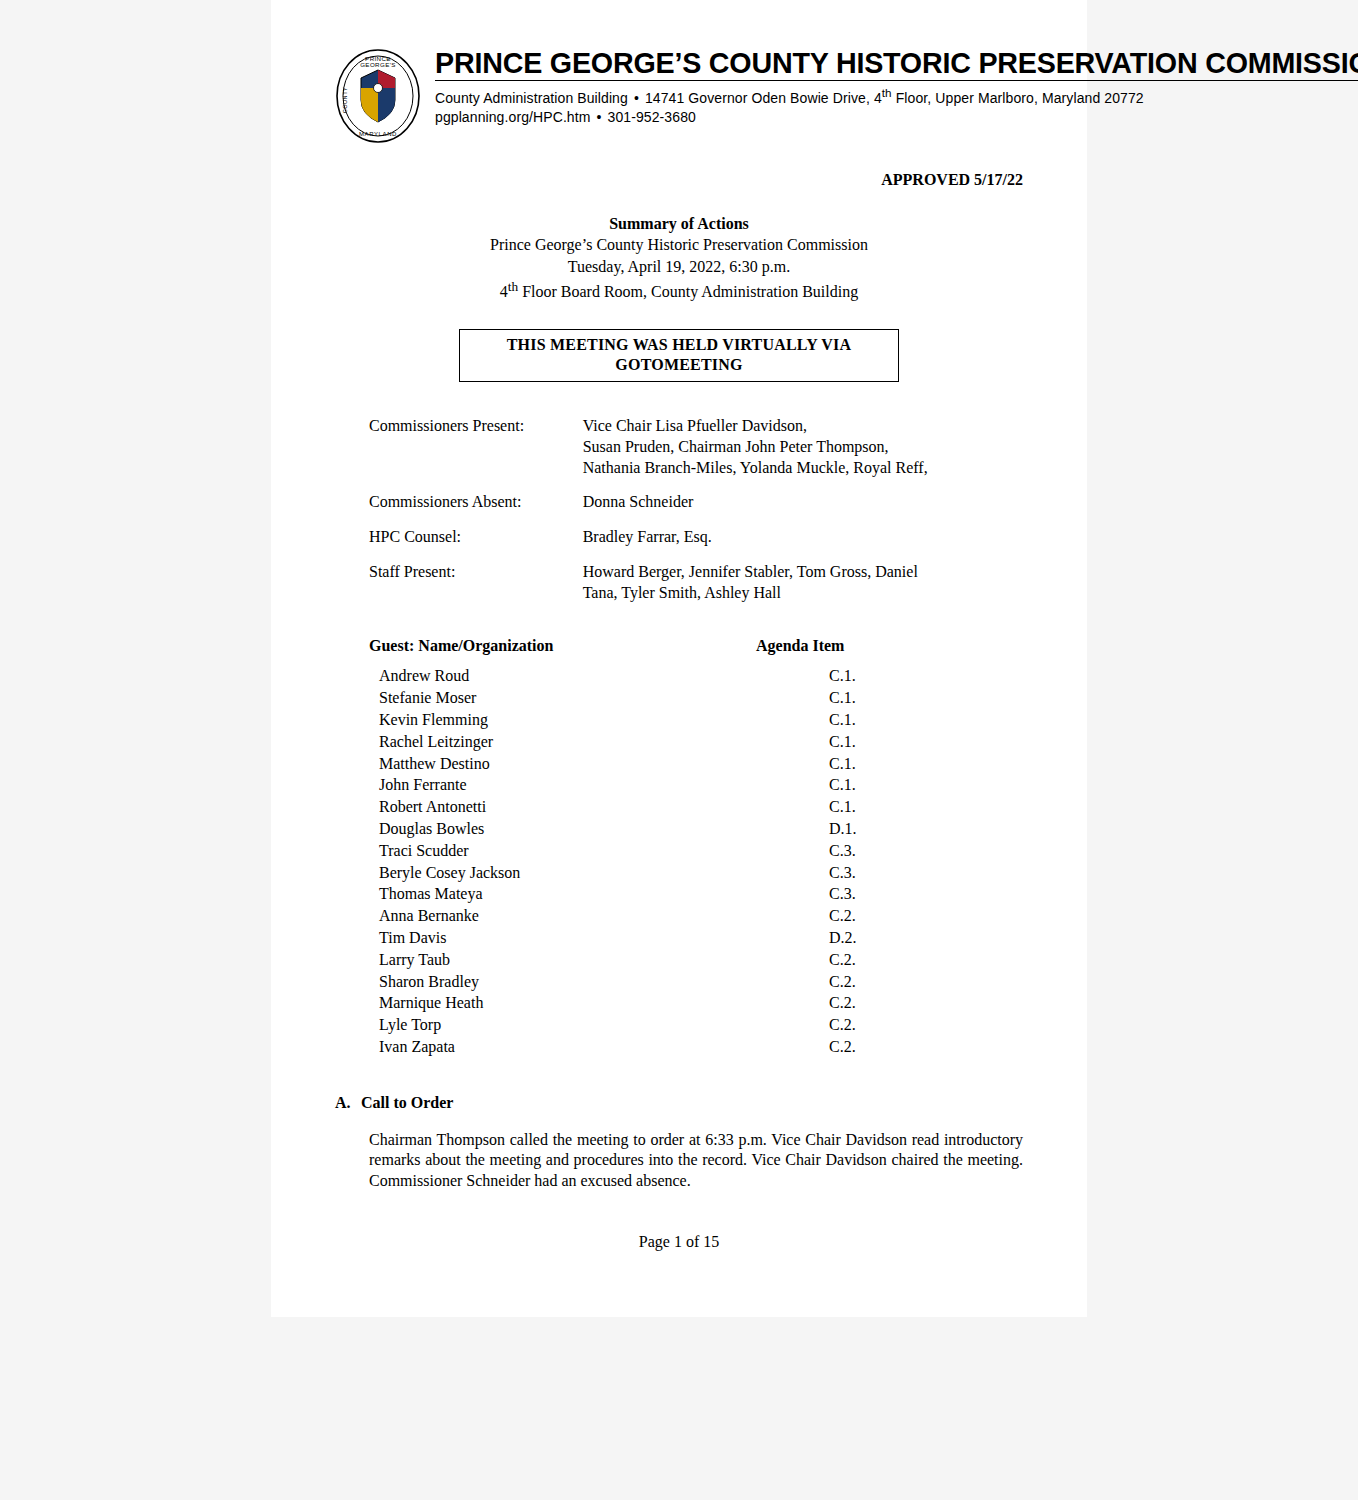PRINCE GEORGE'S MARYLAND COUNTY
PRINCE GEORGE’S COUNTY HISTORIC PRESERVATION COMMISSION
County Administration Building•14741 Governor Oden Bowie Drive, 4th Floor, Upper Marlboro, Maryland 20772
pgplanning.org/HPC.htm•301-952-3680
APPROVED 5/17/22
Summary of Actions
Prince George’s County Historic Preservation Commission
Tuesday, April 19, 2022, 6:30 p.m.
4th Floor Board Room, County Administration Building
THIS MEETING WAS HELD VIRTUALLY VIA GOTOMEETING
| Commissioners Present: | Vice Chair Lisa Pfueller Davidson, Susan Pruden, Chairman John Peter Thompson, Nathania Branch-Miles, Yolanda Muckle, Royal Reff, |
| Commissioners Absent: | Donna Schneider |
| HPC Counsel: | Bradley Farrar, Esq. |
| Staff Present: | Howard Berger, Jennifer Stabler, Tom Gross, Daniel Tana, Tyler Smith, Ashley Hall |
Guest: Name/Organization
Agenda Item
| Andrew Roud | C.1. |
| Stefanie Moser | C.1. |
| Kevin Flemming | C.1. |
| Rachel Leitzinger | C.1. |
| Matthew Destino | C.1. |
| John Ferrante | C.1. |
| Robert Antonetti | C.1. |
| Douglas Bowles | D.1. |
| Traci Scudder | C.3. |
| Beryle Cosey Jackson | C.3. |
| Thomas Mateya | C.3. |
| Anna Bernanke | C.2. |
| Tim Davis | D.2. |
| Larry Taub | C.2. |
| Sharon Bradley | C.2. |
| Marnique Heath | C.2. |
| Lyle Torp | C.2. |
| Ivan Zapata | C.2. |
A. Call to Order
Chairman Thompson called the meeting to order at 6:33 p.m. Vice Chair Davidson read introductory remarks about the meeting and procedures into the record. Vice Chair Davidson chaired the meeting. Commissioner Schneider had an excused absence.
Page 1 of 15